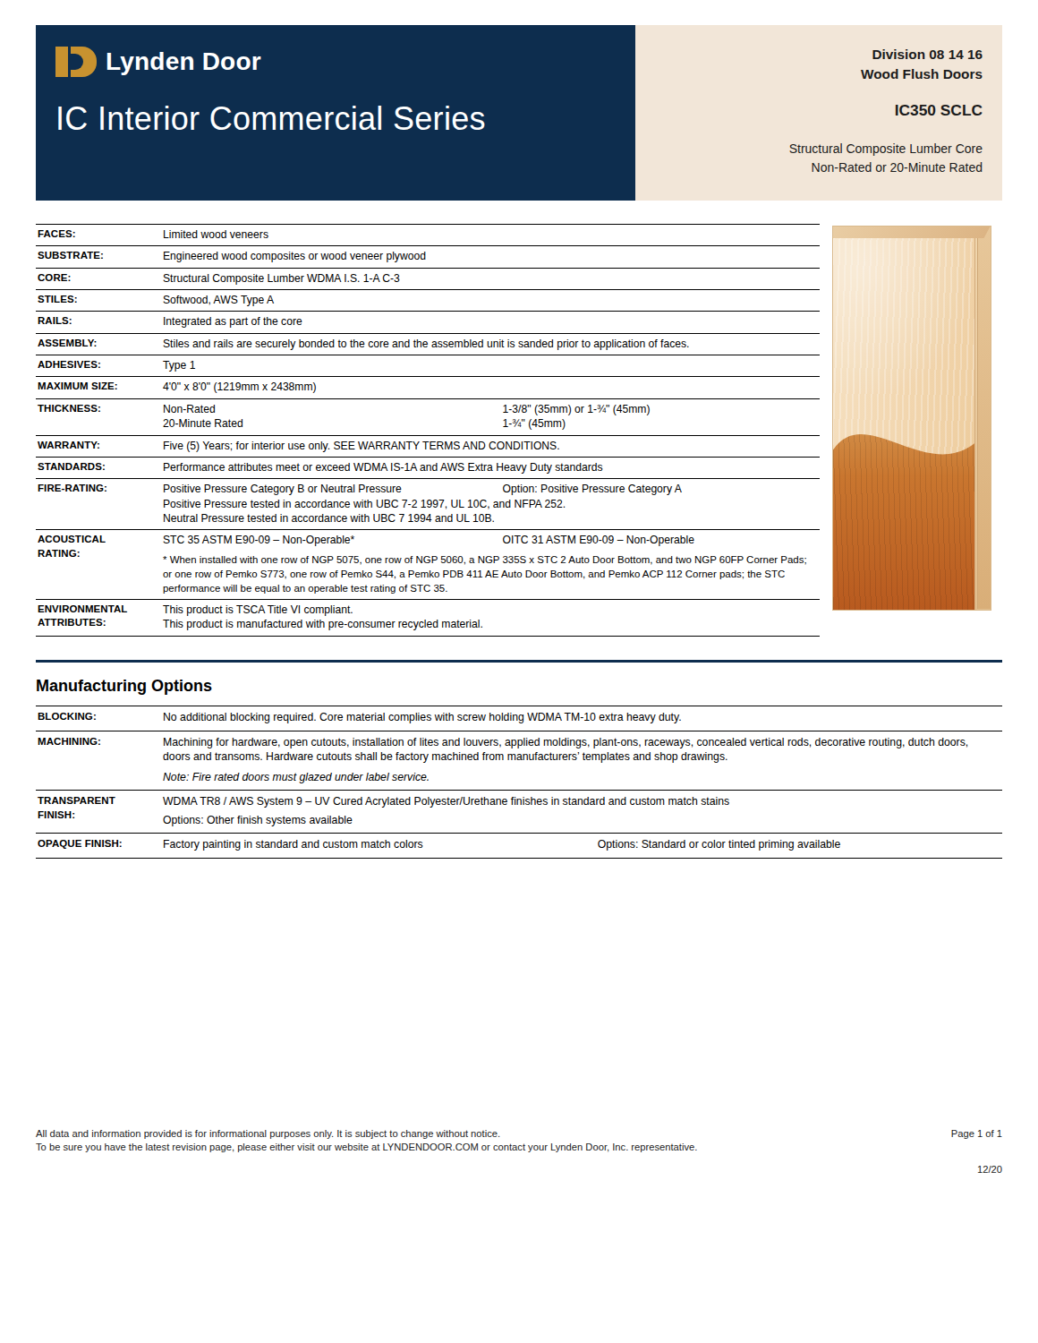Lynden Door
IC Interior Commercial Series
Division 08 14 16
Wood Flush Doors
IC350 SCLC
Structural Composite Lumber Core
Non-Rated or 20-Minute Rated
| FACES: | Limited wood veneers |
| SUBSTRATE: | Engineered wood composites or wood veneer plywood |
| CORE: | Structural Composite Lumber WDMA I.S. 1-A C-3 |
| STILES: | Softwood, AWS Type A |
| RAILS: | Integrated as part of the core |
| ASSEMBLY: | Stiles and rails are securely bonded to the core and the assembled unit is sanded prior to application of faces. |
| ADHESIVES: | Type 1 |
| MAXIMUM SIZE: | 4'0" x 8'0" (1219mm x 2438mm) |
| THICKNESS: | Non-Rated 1-3/8" (35mm) or 1-¾" (45mm) 20-Minute Rated 1-¾" (45mm) |
| WARRANTY: | Five (5) Years; for interior use only. SEE WARRANTY TERMS AND CONDITIONS. |
| STANDARDS: | Performance attributes meet or exceed WDMA IS-1A and AWS Extra Heavy Duty standards |
| FIRE-RATING: | Positive Pressure Category B or Neutral Pressure Option: Positive Pressure Category A Positive Pressure tested in accordance with UBC 7-2 1997, UL 10C, and NFPA 252. Neutral Pressure tested in accordance with UBC 7 1994 and UL 10B. |
| ACOUSTICAL RATING: | STC 35 ASTM E90-09 – Non-Operable* OITC 31 ASTM E90-09 – Non-Operable * When installed with one row of NGP 5075, one row of NGP 5060, a NGP 335S x STC 2 Auto Door Bottom, and two NGP 60FP Corner Pads; or one row of Pemko S773, one row of Pemko S44, a Pemko PDB 411 AE Auto Door Bottom, and Pemko ACP 112 Corner pads; the STC performance will be equal to an operable test rating of STC 35. |
| ENVIRONMENTAL ATTRIBUTES: | This product is TSCA Title VI compliant. This product is manufactured with pre-consumer recycled material. |
Manufacturing Options
| BLOCKING: | No additional blocking required. Core material complies with screw holding WDMA TM-10 extra heavy duty. |
| MACHINING: | Machining for hardware, open cutouts, installation of lites and louvers, applied moldings, plant-ons, raceways, concealed vertical rods, decorative routing, dutch doors, doors and transoms. Hardware cutouts shall be factory machined from manufacturers’ templates and shop drawings. Note: Fire rated doors must glazed under label service. |
| TRANSPARENT FINISH: | WDMA TR8 / AWS System 9 – UV Cured Acrylated Polyester/Urethane finishes in standard and custom match stains Options: Other finish systems available |
| OPAQUE FINISH: | Factory painting in standard and custom match colors Options: Standard or color tinted priming available |
All data and information provided is for informational purposes only. It is subject to change without notice.
To be sure you have the latest revision page, please either visit our website at LYNDENDOOR.COM or contact your Lynden Door, Inc. representative.
Page 1 of 1
12/20